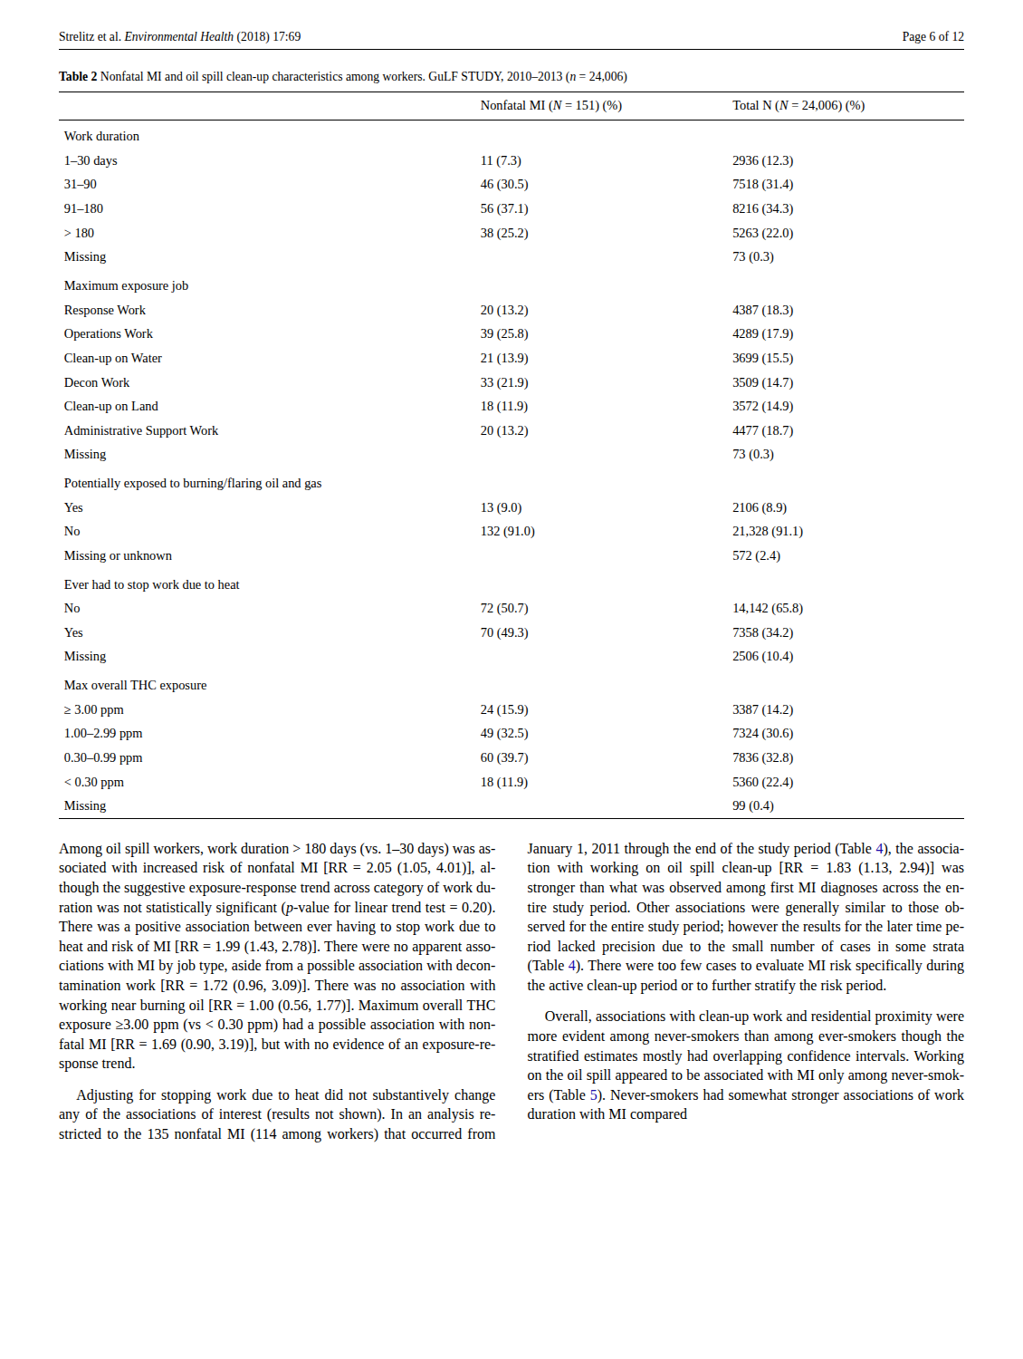Strelitz et al. Environmental Health (2018) 17:69 Page 6 of 12
Table 2 Nonfatal MI and oil spill clean-up characteristics among workers. GuLF STUDY, 2010–2013 ( n = 24,006)
| | Nonfatal MI ( N = 151) (%) | Total N ( N = 24,006) (%) |
| --- | --- | --- |
| Work duration |
| 1–30 days | 11 (7.3) | 2936 (12.3) |
| 31–90 | 46 (30.5) | 7518 (31.4) |
| 91–180 | 56 (37.1) | 8216 (34.3) |
| > 180 | 38 (25.2) | 5263 (22.0) |
| Missing | | 73 (0.3) |
| Maximum exposure job |
| Response Work | 20 (13.2) | 4387 (18.3) |
| Operations Work | 39 (25.8) | 4289 (17.9) |
| Clean-up on Water | 21 (13.9) | 3699 (15.5) |
| Decon Work | 33 (21.9) | 3509 (14.7) |
| Clean-up on Land | 18 (11.9) | 3572 (14.9) |
| Administrative Support Work | 20 (13.2) | 4477 (18.7) |
| Missing | | 73 (0.3) |
| Potentially exposed to burning/flaring oil and gas |
| Yes | 13 (9.0) | 2106 (8.9) |
| No | 132 (91.0) | 21,328 (91.1) |
| Missing or unknown | | 572 (2.4) |
| Ever had to stop work due to heat |
| No | 72 (50.7) | 14,142 (65.8) |
| Yes | 70 (49.3) | 7358 (34.2) |
| Missing | | 2506 (10.4) |
| Max overall THC exposure |
| ≥ 3.00 ppm | 24 (15.9) | 3387 (14.2) |
| 1.00–2.99 ppm | 49 (32.5) | 7324 (30.6) |
| 0.30–0.99 ppm | 60 (39.7) | 7836 (32.8) |
| < 0.30 ppm | 18 (11.9) | 5360 (22.4) |
| Missing | | 99 (0.4) |
Among oil spill workers, work duration > 180 days (vs. 1–30 days) was associated with increased risk of nonfatal MI [RR = 2.05 (1.05, 4.01)], although the suggestive exposure-response trend across category of work duration was not statistically significant (p-value for linear trend test = 0.20). There was a positive association between ever having to stop work due to heat and risk of MI [RR = 1.99 (1.43, 2.78)]. There were no apparent associations with MI by job type, aside from a possible association with decontamination work [RR = 1.72 (0.96, 3.09)]. There was no association with working near burning oil [RR = 1.00 (0.56, 1.77)]. Maximum overall THC exposure ≥3.00 ppm (vs < 0.30 ppm) had a possible association with nonfatal MI [RR = 1.69 (0.90, 3.19)], but with no evidence of an exposure-response trend.
Adjusting for stopping work due to heat did not substantively change any of the associations of interest (results not shown). In an analysis restricted to the 135 nonfatal MI (114 among workers) that occurred from January 1, 2011 through the end of the study period (Table 4), the association with working on oil spill clean-up [RR = 1.83 (1.13, 2.94)] was stronger than what was observed among first MI diagnoses across the entire study period. Other associations were generally similar to those observed for the entire study period; however the results for the later time period lacked precision due to the small number of cases in some strata (Table 4). There were too few cases to evaluate MI risk specifically during the active clean-up period or to further stratify the risk period.
Overall, associations with clean-up work and residential proximity were more evident among never-smokers than among ever-smokers though the stratified estimates mostly had overlapping confidence intervals. Working on the oil spill appeared to be associated with MI only among never-smokers (Table 5). Never-smokers had somewhat stronger associations of work duration with MI compared